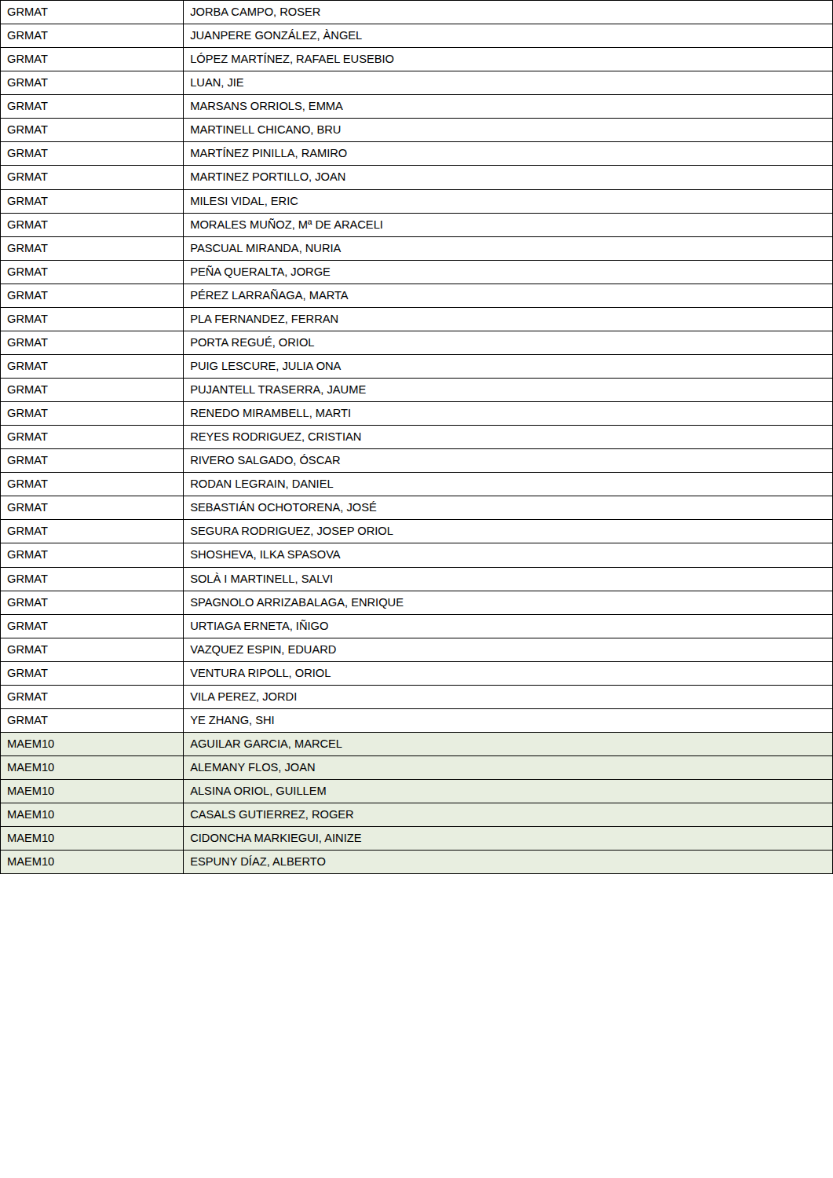| GRMAT | JORBA CAMPO, ROSER |
| GRMAT | JUANPERE GONZÁLEZ, ÀNGEL |
| GRMAT | LÓPEZ MARTÍNEZ, RAFAEL EUSEBIO |
| GRMAT | LUAN, JIE |
| GRMAT | MARSANS ORRIOLS, EMMA |
| GRMAT | MARTINELL CHICANO, BRU |
| GRMAT | MARTÍNEZ PINILLA, RAMIRO |
| GRMAT | MARTINEZ PORTILLO, JOAN |
| GRMAT | MILESI VIDAL, ERIC |
| GRMAT | MORALES MUÑOZ, Mª DE ARACELI |
| GRMAT | PASCUAL MIRANDA, NURIA |
| GRMAT | PEÑA QUERALTA, JORGE |
| GRMAT | PÉREZ LARRAÑAGA, MARTA |
| GRMAT | PLA FERNANDEZ, FERRAN |
| GRMAT | PORTA REGUÉ, ORIOL |
| GRMAT | PUIG LESCURE, JULIA ONA |
| GRMAT | PUJANTELL TRASERRA, JAUME |
| GRMAT | RENEDO MIRAMBELL, MARTI |
| GRMAT | REYES RODRIGUEZ, CRISTIAN |
| GRMAT | RIVERO SALGADO, ÓSCAR |
| GRMAT | RODAN LEGRAIN, DANIEL |
| GRMAT | SEBASTIÁN OCHOTORENA, JOSÉ |
| GRMAT | SEGURA RODRIGUEZ, JOSEP ORIOL |
| GRMAT | SHOSHEVA, ILKA SPASOVA |
| GRMAT | SOLÀ I MARTINELL, SALVI |
| GRMAT | SPAGNOLO ARRIZABALAGA, ENRIQUE |
| GRMAT | URTIAGA ERNETA, IÑIGO |
| GRMAT | VAZQUEZ ESPIN, EDUARD |
| GRMAT | VENTURA RIPOLL, ORIOL |
| GRMAT | VILA PEREZ, JORDI |
| GRMAT | YE ZHANG, SHI |
| MAEM10 | AGUILAR GARCIA, MARCEL |
| MAEM10 | ALEMANY FLOS, JOAN |
| MAEM10 | ALSINA ORIOL, GUILLEM |
| MAEM10 | CASALS GUTIERREZ, ROGER |
| MAEM10 | CIDONCHA MARKIEGUI, AINIZE |
| MAEM10 | ESPUNY DÍAZ, ALBERTO |